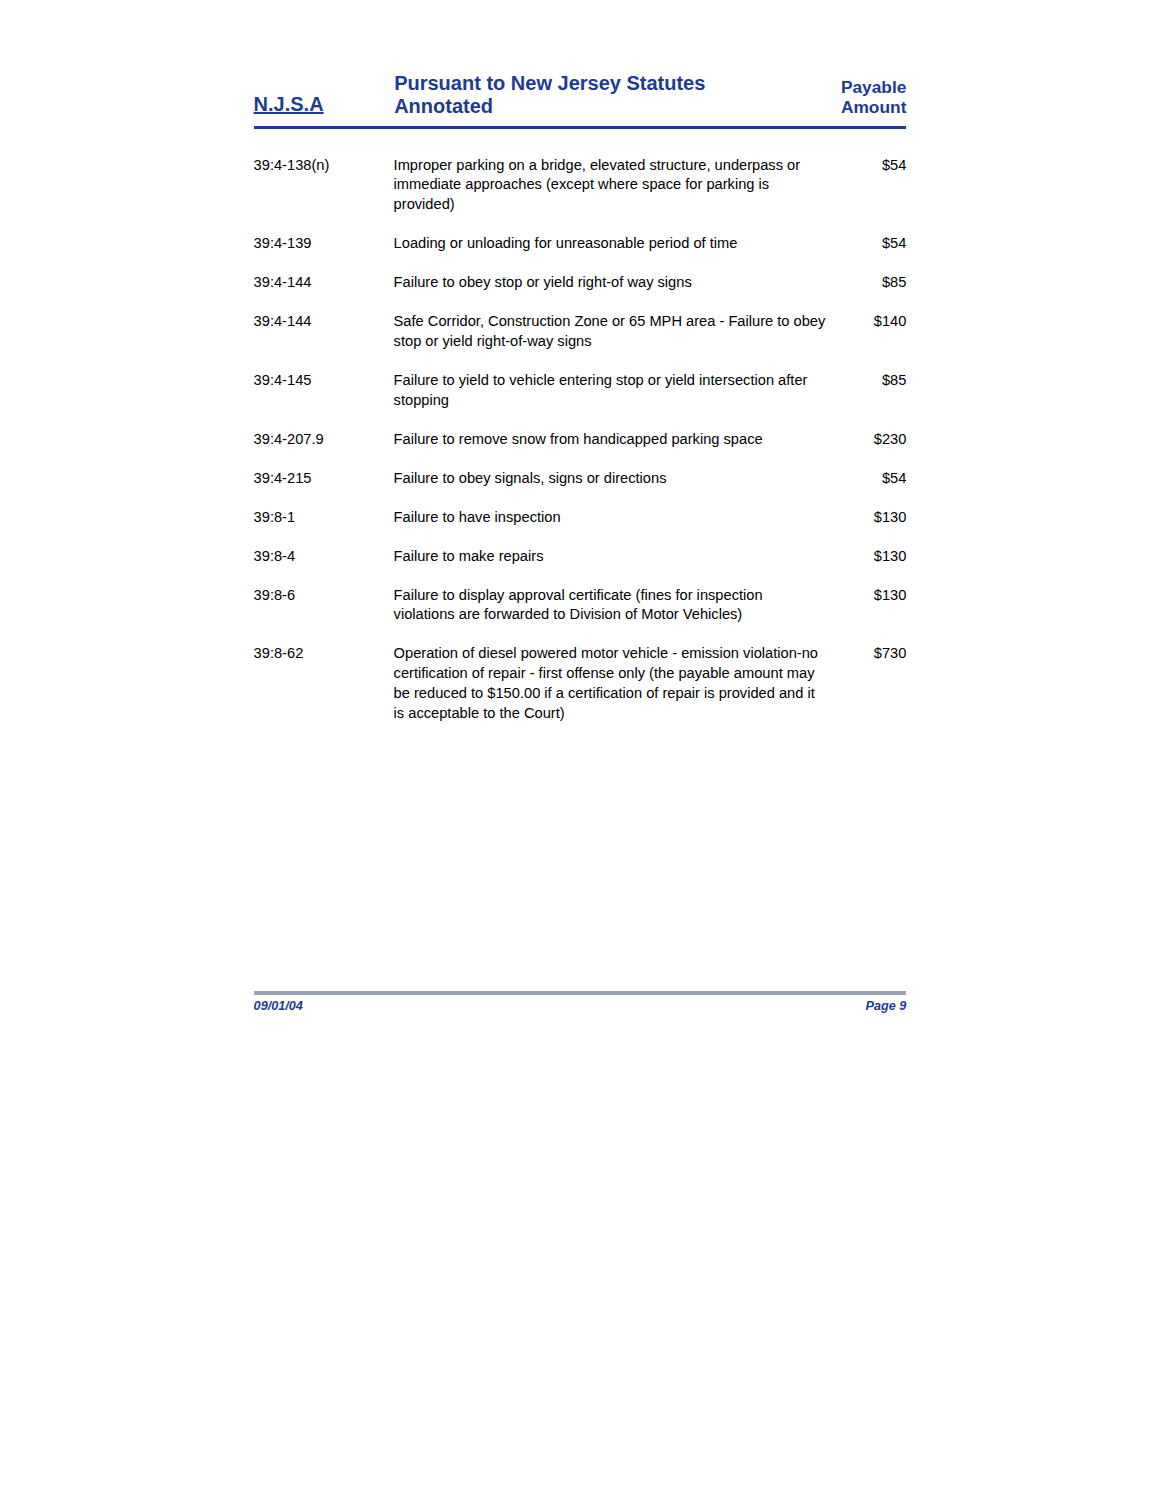N.J.S.A
Pursuant to New Jersey Statutes Annotated
Payable
Amount
| 39:4-138(n) | Improper parking on a bridge, elevated structure, underpass or immediate approaches (except where space for parking is provided) | $54 |
| 39:4-139 | Loading or unloading for unreasonable period of time | $54 |
| 39:4-144 | Failure to obey stop or yield right-of way signs | $85 |
| 39:4-144 | Safe Corridor, Construction Zone or 65 MPH area - Failure to obey stop or yield right-of-way signs | $140 |
| 39:4-145 | Failure to yield to vehicle entering stop or yield intersection after stopping | $85 |
| 39:4-207.9 | Failure to remove snow from handicapped parking space | $230 |
| 39:4-215 | Failure to obey signals, signs or directions | $54 |
| 39:8-1 | Failure to have inspection | $130 |
| 39:8-4 | Failure to make repairs | $130 |
| 39:8-6 | Failure to display approval certificate (fines for inspection violations are forwarded to Division of Motor Vehicles) | $130 |
| 39:8-62 | Operation of diesel powered motor vehicle - emission violation-no certification of repair - first offense only (the payable amount may be reduced to $150.00 if a certification of repair is provided and it is acceptable to the Court) | $730 |
09/01/04
Page 9